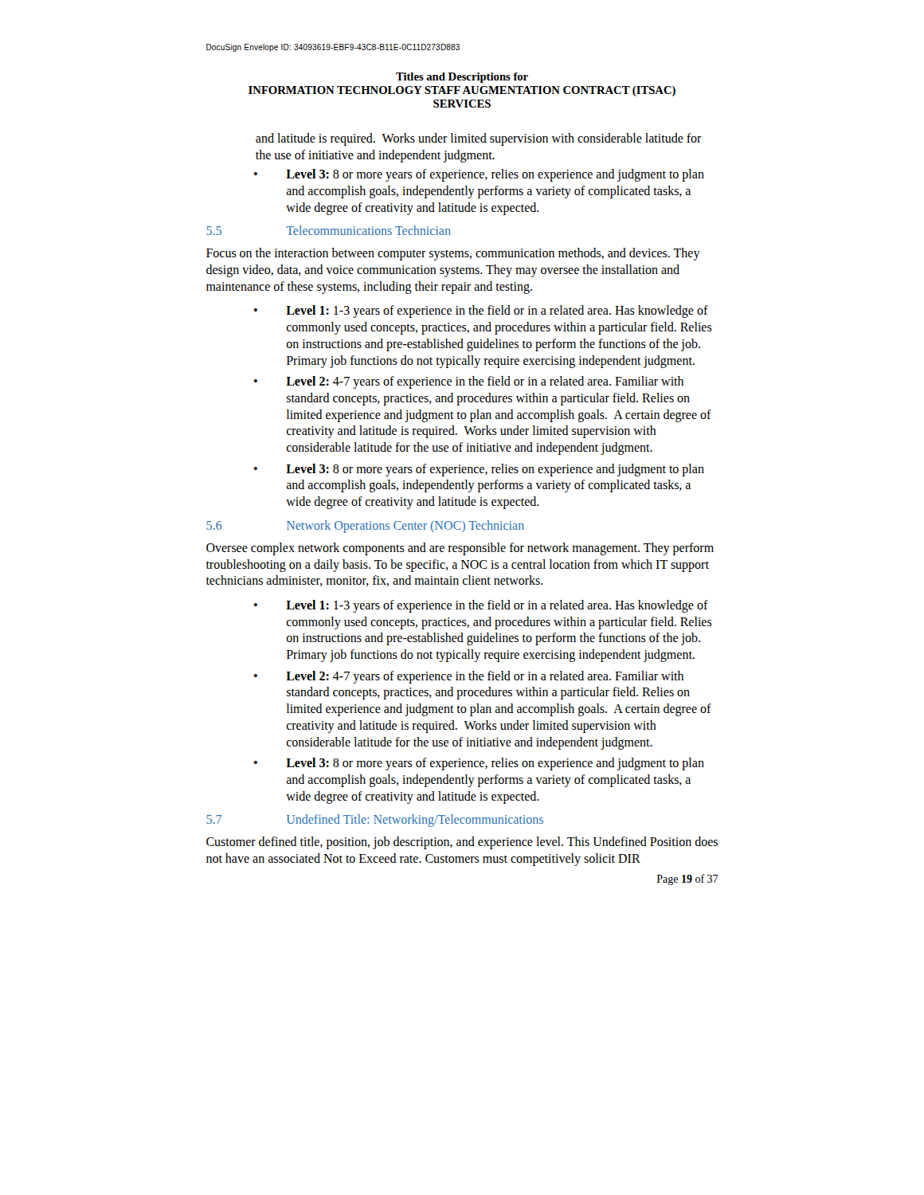DocuSign Envelope ID: 34093619-EBF9-43C8-B11E-0C11D273D883
Titles and Descriptions for
INFORMATION TECHNOLOGY STAFF AUGMENTATION CONTRACT (ITSAC)
SERVICES
and latitude is required. Works under limited supervision with considerable latitude for the use of initiative and independent judgment.
Level 3: 8 or more years of experience, relies on experience and judgment to plan and accomplish goals, independently performs a variety of complicated tasks, a wide degree of creativity and latitude is expected.
5.5 Telecommunications Technician
Focus on the interaction between computer systems, communication methods, and devices. They design video, data, and voice communication systems. They may oversee the installation and maintenance of these systems, including their repair and testing.
Level 1: 1-3 years of experience in the field or in a related area. Has knowledge of commonly used concepts, practices, and procedures within a particular field. Relies on instructions and pre-established guidelines to perform the functions of the job. Primary job functions do not typically require exercising independent judgment.
Level 2: 4-7 years of experience in the field or in a related area. Familiar with standard concepts, practices, and procedures within a particular field. Relies on limited experience and judgment to plan and accomplish goals. A certain degree of creativity and latitude is required. Works under limited supervision with considerable latitude for the use of initiative and independent judgment.
Level 3: 8 or more years of experience, relies on experience and judgment to plan and accomplish goals, independently performs a variety of complicated tasks, a wide degree of creativity and latitude is expected.
5.6 Network Operations Center (NOC) Technician
Oversee complex network components and are responsible for network management. They perform troubleshooting on a daily basis. To be specific, a NOC is a central location from which IT support technicians administer, monitor, fix, and maintain client networks.
Level 1: 1-3 years of experience in the field or in a related area. Has knowledge of commonly used concepts, practices, and procedures within a particular field. Relies on instructions and pre-established guidelines to perform the functions of the job. Primary job functions do not typically require exercising independent judgment.
Level 2: 4-7 years of experience in the field or in a related area. Familiar with standard concepts, practices, and procedures within a particular field. Relies on limited experience and judgment to plan and accomplish goals. A certain degree of creativity and latitude is required. Works under limited supervision with considerable latitude for the use of initiative and independent judgment.
Level 3: 8 or more years of experience, relies on experience and judgment to plan and accomplish goals, independently performs a variety of complicated tasks, a wide degree of creativity and latitude is expected.
5.7 Undefined Title: Networking/Telecommunications
Customer defined title, position, job description, and experience level. This Undefined Position does not have an associated Not to Exceed rate. Customers must competitively solicit DIR
Page 19 of 37